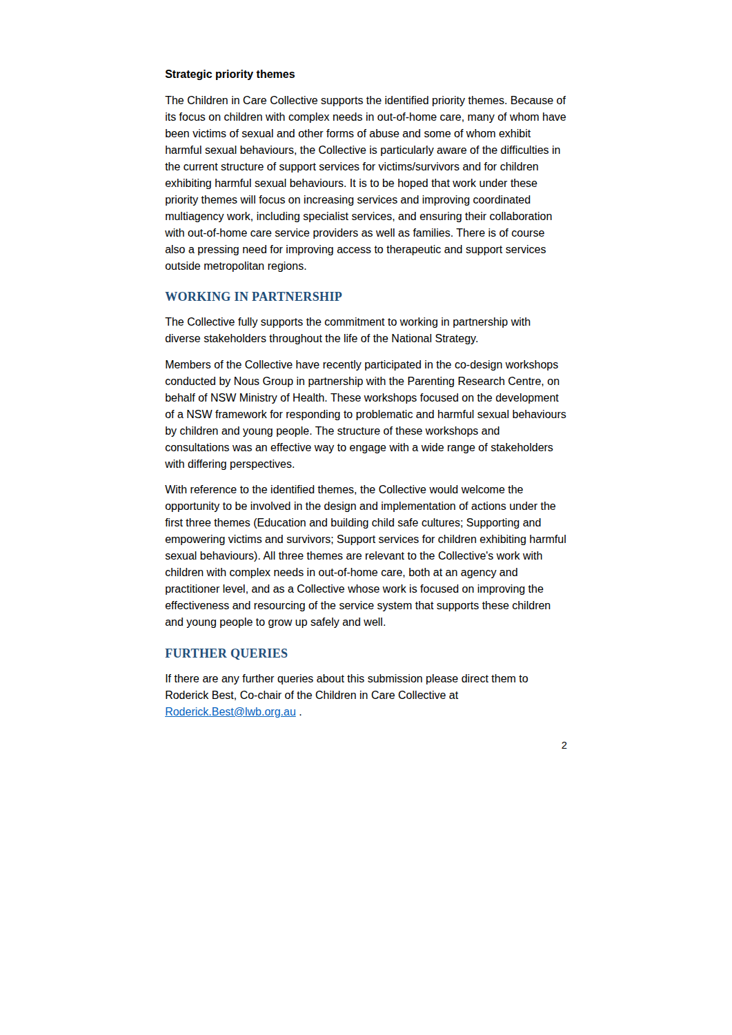Strategic priority themes
The Children in Care Collective supports the identified priority themes. Because of its focus on children with complex needs in out-of-home care, many of whom have been victims of sexual and other forms of abuse and some of whom exhibit harmful sexual behaviours, the Collective is particularly aware of the difficulties in the current structure of support services for victims/survivors and for children exhibiting harmful sexual behaviours. It is to be hoped that work under these priority themes will focus on increasing services and improving coordinated multiagency work, including specialist services, and ensuring their collaboration with out-of-home care service providers as well as families. There is of course also a pressing need for improving access to therapeutic and support services outside metropolitan regions.
WORKING IN PARTNERSHIP
The Collective fully supports the commitment to working in partnership with diverse stakeholders throughout the life of the National Strategy.
Members of the Collective have recently participated in the co-design workshops conducted by Nous Group in partnership with the Parenting Research Centre, on behalf of NSW Ministry of Health. These workshops focused on the development of a NSW framework for responding to problematic and harmful sexual behaviours by children and young people. The structure of these workshops and consultations was an effective way to engage with a wide range of stakeholders with differing perspectives.
With reference to the identified themes, the Collective would welcome the opportunity to be involved in the design and implementation of actions under the first three themes (Education and building child safe cultures; Supporting and empowering victims and survivors; Support services for children exhibiting harmful sexual behaviours). All three themes are relevant to the Collective's work with children with complex needs in out-of-home care, both at an agency and practitioner level, and as a Collective whose work is focused on improving the effectiveness and resourcing of the service system that supports these children and young people to grow up safely and well.
FURTHER QUERIES
If there are any further queries about this submission please direct them to Roderick Best, Co-chair of the Children in Care Collective at Roderick.Best@lwb.org.au .
2